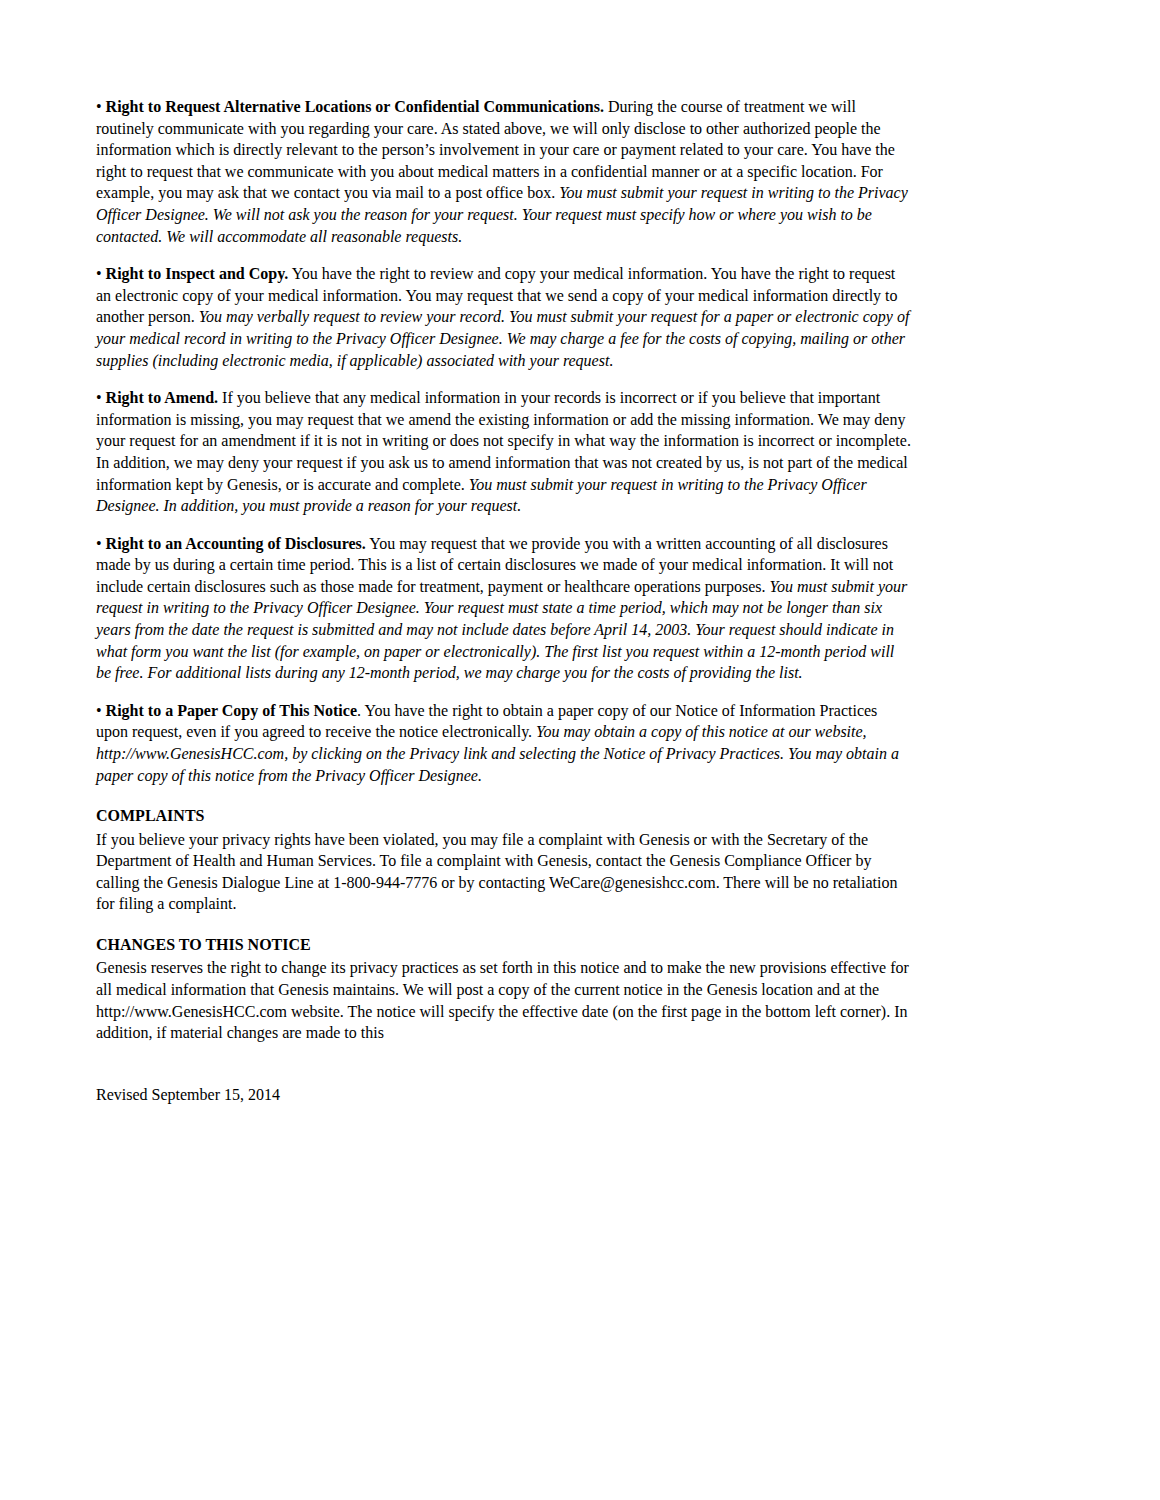• Right to Request Alternative Locations or Confidential Communications. During the course of treatment we will routinely communicate with you regarding your care. As stated above, we will only disclose to other authorized people the information which is directly relevant to the person’s involvement in your care or payment related to your care. You have the right to request that we communicate with you about medical matters in a confidential manner or at a specific location. For example, you may ask that we contact you via mail to a post office box. You must submit your request in writing to the Privacy Officer Designee. We will not ask you the reason for your request. Your request must specify how or where you wish to be contacted. We will accommodate all reasonable requests.
• Right to Inspect and Copy. You have the right to review and copy your medical information. You have the right to request an electronic copy of your medical information. You may request that we send a copy of your medical information directly to another person. You may verbally request to review your record. You must submit your request for a paper or electronic copy of your medical record in writing to the Privacy Officer Designee. We may charge a fee for the costs of copying, mailing or other supplies (including electronic media, if applicable) associated with your request.
• Right to Amend. If you believe that any medical information in your records is incorrect or if you believe that important information is missing, you may request that we amend the existing information or add the missing information. We may deny your request for an amendment if it is not in writing or does not specify in what way the information is incorrect or incomplete. In addition, we may deny your request if you ask us to amend information that was not created by us, is not part of the medical information kept by Genesis, or is accurate and complete. You must submit your request in writing to the Privacy Officer Designee. In addition, you must provide a reason for your request.
• Right to an Accounting of Disclosures. You may request that we provide you with a written accounting of all disclosures made by us during a certain time period. This is a list of certain disclosures we made of your medical information. It will not include certain disclosures such as those made for treatment, payment or healthcare operations purposes. You must submit your request in writing to the Privacy Officer Designee. Your request must state a time period, which may not be longer than six years from the date the request is submitted and may not include dates before April 14, 2003. Your request should indicate in what form you want the list (for example, on paper or electronically). The first list you request within a 12-month period will be free. For additional lists during any 12-month period, we may charge you for the costs of providing the list.
• Right to a Paper Copy of This Notice. You have the right to obtain a paper copy of our Notice of Information Practices upon request, even if you agreed to receive the notice electronically. You may obtain a copy of this notice at our website, http://www.GenesisHCC.com, by clicking on the Privacy link and selecting the Notice of Privacy Practices. You may obtain a paper copy of this notice from the Privacy Officer Designee.
Complaints
If you believe your privacy rights have been violated, you may file a complaint with Genesis or with the Secretary of the Department of Health and Human Services. To file a complaint with Genesis, contact the Genesis Compliance Officer by calling the Genesis Dialogue Line at 1-800-944-7776 or by contacting WeCare@genesishcc.com. There will be no retaliation for filing a complaint.
Changes to This Notice
Genesis reserves the right to change its privacy practices as set forth in this notice and to make the new provisions effective for all medical information that Genesis maintains. We will post a copy of the current notice in the Genesis location and at the http://www.GenesisHCC.com website. The notice will specify the effective date (on the first page in the bottom left corner). In addition, if material changes are made to this
Revised September 15, 2014